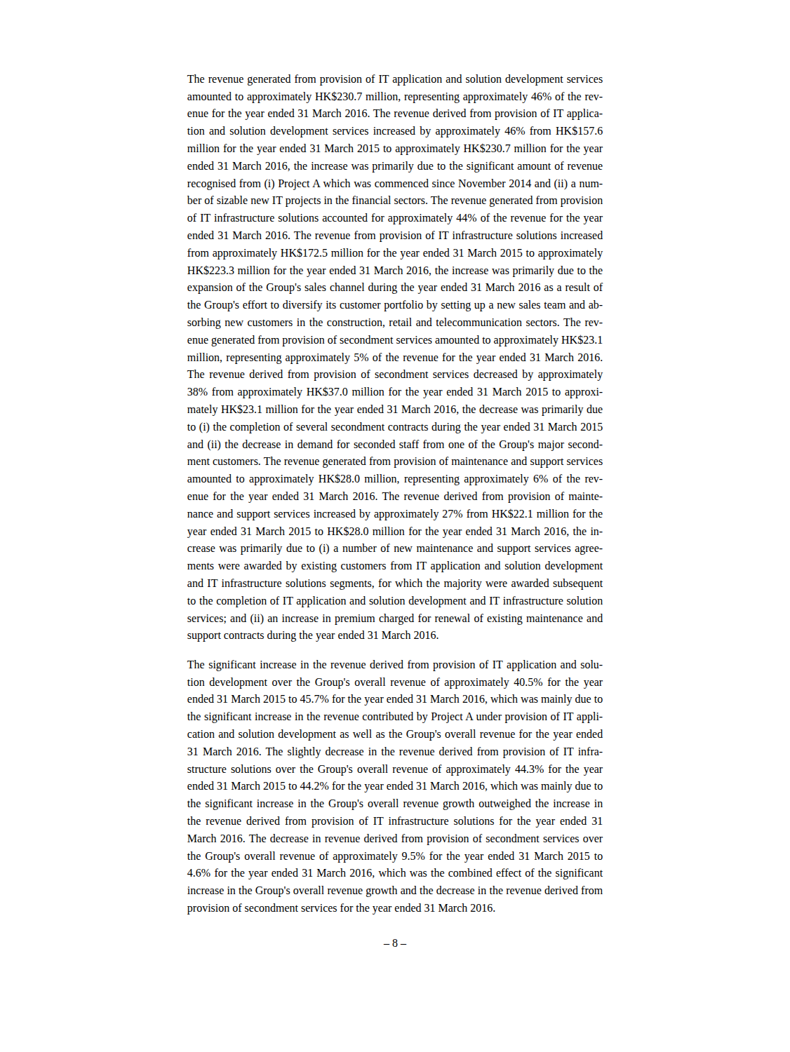The revenue generated from provision of IT application and solution development services amounted to approximately HK$230.7 million, representing approximately 46% of the revenue for the year ended 31 March 2016. The revenue derived from provision of IT application and solution development services increased by approximately 46% from HK$157.6 million for the year ended 31 March 2015 to approximately HK$230.7 million for the year ended 31 March 2016, the increase was primarily due to the significant amount of revenue recognised from (i) Project A which was commenced since November 2014 and (ii) a number of sizable new IT projects in the financial sectors. The revenue generated from provision of IT infrastructure solutions accounted for approximately 44% of the revenue for the year ended 31 March 2016. The revenue from provision of IT infrastructure solutions increased from approximately HK$172.5 million for the year ended 31 March 2015 to approximately HK$223.3 million for the year ended 31 March 2016, the increase was primarily due to the expansion of the Group's sales channel during the year ended 31 March 2016 as a result of the Group's effort to diversify its customer portfolio by setting up a new sales team and absorbing new customers in the construction, retail and telecommunication sectors. The revenue generated from provision of secondment services amounted to approximately HK$23.1 million, representing approximately 5% of the revenue for the year ended 31 March 2016. The revenue derived from provision of secondment services decreased by approximately 38% from approximately HK$37.0 million for the year ended 31 March 2015 to approximately HK$23.1 million for the year ended 31 March 2016, the decrease was primarily due to (i) the completion of several secondment contracts during the year ended 31 March 2015 and (ii) the decrease in demand for seconded staff from one of the Group's major secondment customers. The revenue generated from provision of maintenance and support services amounted to approximately HK$28.0 million, representing approximately 6% of the revenue for the year ended 31 March 2016. The revenue derived from provision of maintenance and support services increased by approximately 27% from HK$22.1 million for the year ended 31 March 2015 to HK$28.0 million for the year ended 31 March 2016, the increase was primarily due to (i) a number of new maintenance and support services agreements were awarded by existing customers from IT application and solution development and IT infrastructure solutions segments, for which the majority were awarded subsequent to the completion of IT application and solution development and IT infrastructure solution services; and (ii) an increase in premium charged for renewal of existing maintenance and support contracts during the year ended 31 March 2016.
The significant increase in the revenue derived from provision of IT application and solution development over the Group's overall revenue of approximately 40.5% for the year ended 31 March 2015 to 45.7% for the year ended 31 March 2016, which was mainly due to the significant increase in the revenue contributed by Project A under provision of IT application and solution development as well as the Group's overall revenue for the year ended 31 March 2016. The slightly decrease in the revenue derived from provision of IT infrastructure solutions over the Group's overall revenue of approximately 44.3% for the year ended 31 March 2015 to 44.2% for the year ended 31 March 2016, which was mainly due to the significant increase in the Group's overall revenue growth outweighed the increase in the revenue derived from provision of IT infrastructure solutions for the year ended 31 March 2016. The decrease in revenue derived from provision of secondment services over the Group's overall revenue of approximately 9.5% for the year ended 31 March 2015 to 4.6% for the year ended 31 March 2016, which was the combined effect of the significant increase in the Group's overall revenue growth and the decrease in the revenue derived from provision of secondment services for the year ended 31 March 2016.
– 8 –